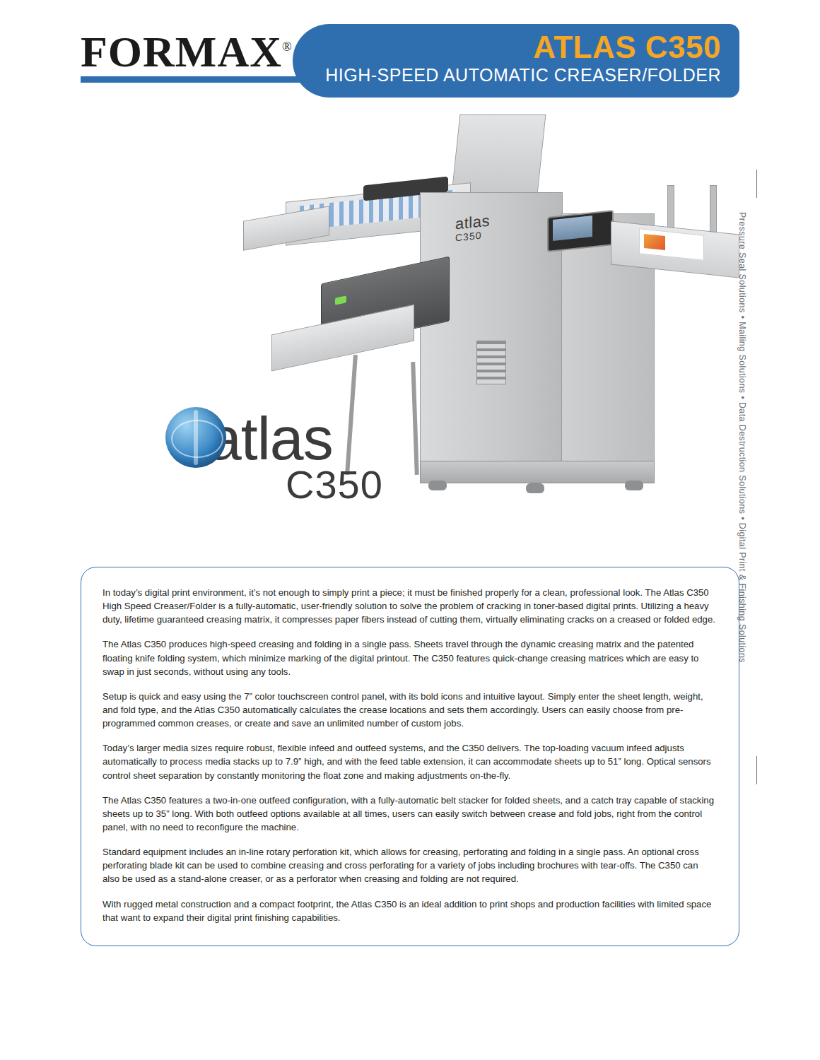FORMAX®
ATLAS C350
HIGH-SPEED AUTOMATIC CREASER/FOLDER
Pressure Seal Solutions • Mailing Solutions • Data Destruction Solutions • Digital Print & Finishing Solutions
atlasC350
atlas
C350
In today’s digital print environment, it’s not enough to simply print a piece; it must be finished properly for a clean, professional look. The Atlas C350 High Speed Creaser/Folder is a fully-automatic, user-friendly solution to solve the problem of cracking in toner-based digital prints. Utilizing a heavy duty, lifetime guaranteed creasing matrix, it compresses paper fibers instead of cutting them, virtually eliminating cracks on a creased or folded edge.
The Atlas C350 produces high-speed creasing and folding in a single pass. Sheets travel through the dynamic creasing matrix and the patented floating knife folding system, which minimize marking of the digital printout. The C350 features quick-change creasing matrices which are easy to swap in just seconds, without using any tools.
Setup is quick and easy using the 7” color touchscreen control panel, with its bold icons and intuitive layout. Simply enter the sheet length, weight, and fold type, and the Atlas C350 automatically calculates the crease locations and sets them accordingly. Users can easily choose from pre-programmed common creases, or create and save an unlimited number of custom jobs.
Today’s larger media sizes require robust, flexible infeed and outfeed systems, and the C350 delivers. The top-loading vacuum infeed adjusts automatically to process media stacks up to 7.9” high, and with the feed table extension, it can accommodate sheets up to 51” long. Optical sensors control sheet separation by constantly monitoring the float zone and making adjustments on-the-fly.
The Atlas C350 features a two-in-one outfeed configuration, with a fully-automatic belt stacker for folded sheets, and a catch tray capable of stacking sheets up to 35” long. With both outfeed options available at all times, users can easily switch between crease and fold jobs, right from the control panel, with no need to reconfigure the machine.
Standard equipment includes an in-line rotary perforation kit, which allows for creasing, perforating and folding in a single pass. An optional cross perforating blade kit can be used to combine creasing and cross perforating for a variety of jobs including brochures with tear-offs. The C350 can also be used as a stand-alone creaser, or as a perforator when creasing and folding are not required.
With rugged metal construction and a compact footprint, the Atlas C350 is an ideal addition to print shops and production facilities with limited space that want to expand their digital print finishing capabilities.